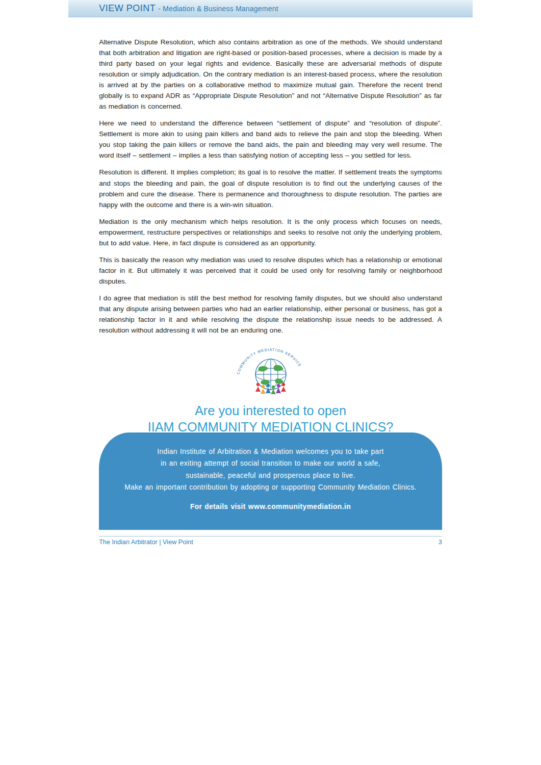VIEW POINT - Mediation & Business Management
Alternative Dispute Resolution, which also contains arbitration as one of the methods. We should understand that both arbitration and litigation are right-based or position-based processes, where a decision is made by a third party based on your legal rights and evidence. Basically these are adversarial methods of dispute resolution or simply adjudication. On the contrary mediation is an interest-based process, where the resolution is arrived at by the parties on a collaborative method to maximize mutual gain. Therefore the recent trend globally is to expand ADR as “Appropriate Dispute Resolution” and not “Alternative Dispute Resolution” as far as mediation is concerned.
Here we need to understand the difference between “settlement of dispute” and “resolution of dispute”. Settlement is more akin to using pain killers and band aids to relieve the pain and stop the bleeding. When you stop taking the pain killers or remove the band aids, the pain and bleeding may very well resume. The word itself – settlement – implies a less than satisfying notion of accepting less – you settled for less.
Resolution is different. It implies completion; its goal is to resolve the matter. If settlement treats the symptoms and stops the bleeding and pain, the goal of dispute resolution is to find out the underlying causes of the problem and cure the disease. There is permanence and thoroughness to dispute resolution. The parties are happy with the outcome and there is a win-win situation.
Mediation is the only mechanism which helps resolution. It is the only process which focuses on needs, empowerment, restructure perspectives or relationships and seeks to resolve not only the underlying problem, but to add value. Here, in fact dispute is considered as an opportunity.
This is basically the reason why mediation was used to resolve disputes which has a relationship or emotional factor in it. But ultimately it was perceived that it could be used only for resolving family or neighborhood disputes.
I do agree that mediation is still the best method for resolving family disputes, but we should also understand that any dispute arising between parties who had an earlier relationship, either personal or business, has got a relationship factor in it and while resolving the dispute the relationship issue needs to be addressed. A resolution without addressing it will not be an enduring one.
COMMUNITY MEDIATION SERVICE IIAM
Are you interested to open IIAM COMMUNITY MEDIATION CLINICS?
Indian Institute of Arbitration & Mediation welcomes you to take part
in an exiting attempt of social transition to make our world a safe,
sustainable, peaceful and prosperous place to live.
Make an important contribution by adopting or supporting Community Mediation Clinics.
For details visit www.communitymediation.in
The Indian Arbitrator | View Point
3